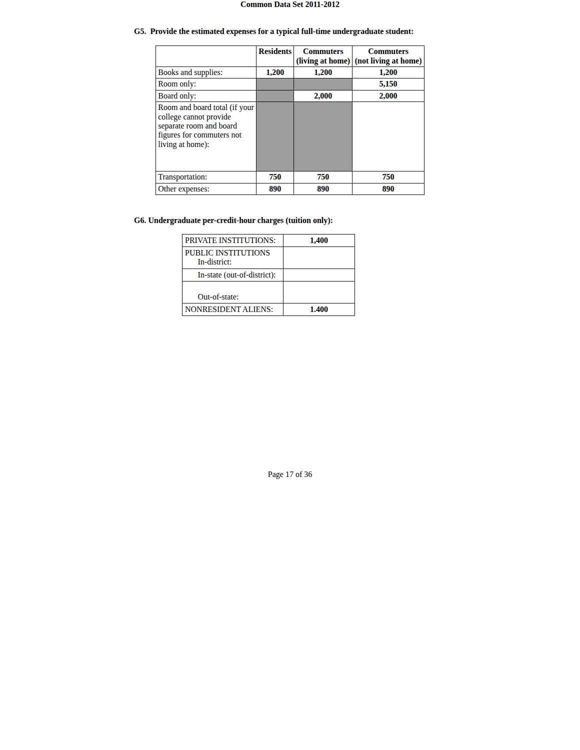Common Data Set 2011-2012
G5. Provide the estimated expenses for a typical full-time undergraduate student:
| | Residents | Commuters (living at home) | Commuters (not living at home) |
| --- | --- | --- | --- |
| Books and supplies: | 1,200 | 1,200 | 1,200 |
| Room only: | | | 5,150 |
| Board only: | | 2,000 | 2,000 |
| Room and board total (if your college cannot provide separate room and board figures for commuters not living at home): | | | |
| Transportation: | 750 | 750 | 750 |
| Other expenses: | 890 | 890 | 890 |
G6. Undergraduate per-credit-hour charges (tuition only):
| PRIVATE INSTITUTIONS: | 1,400 |
| PUBLIC INSTITUTIONS In-district: | |
| In-state (out-of-district): | |
| Out-of-state: | |
| NONRESIDENT ALIENS: | 1.400 |
Page 17 of 36